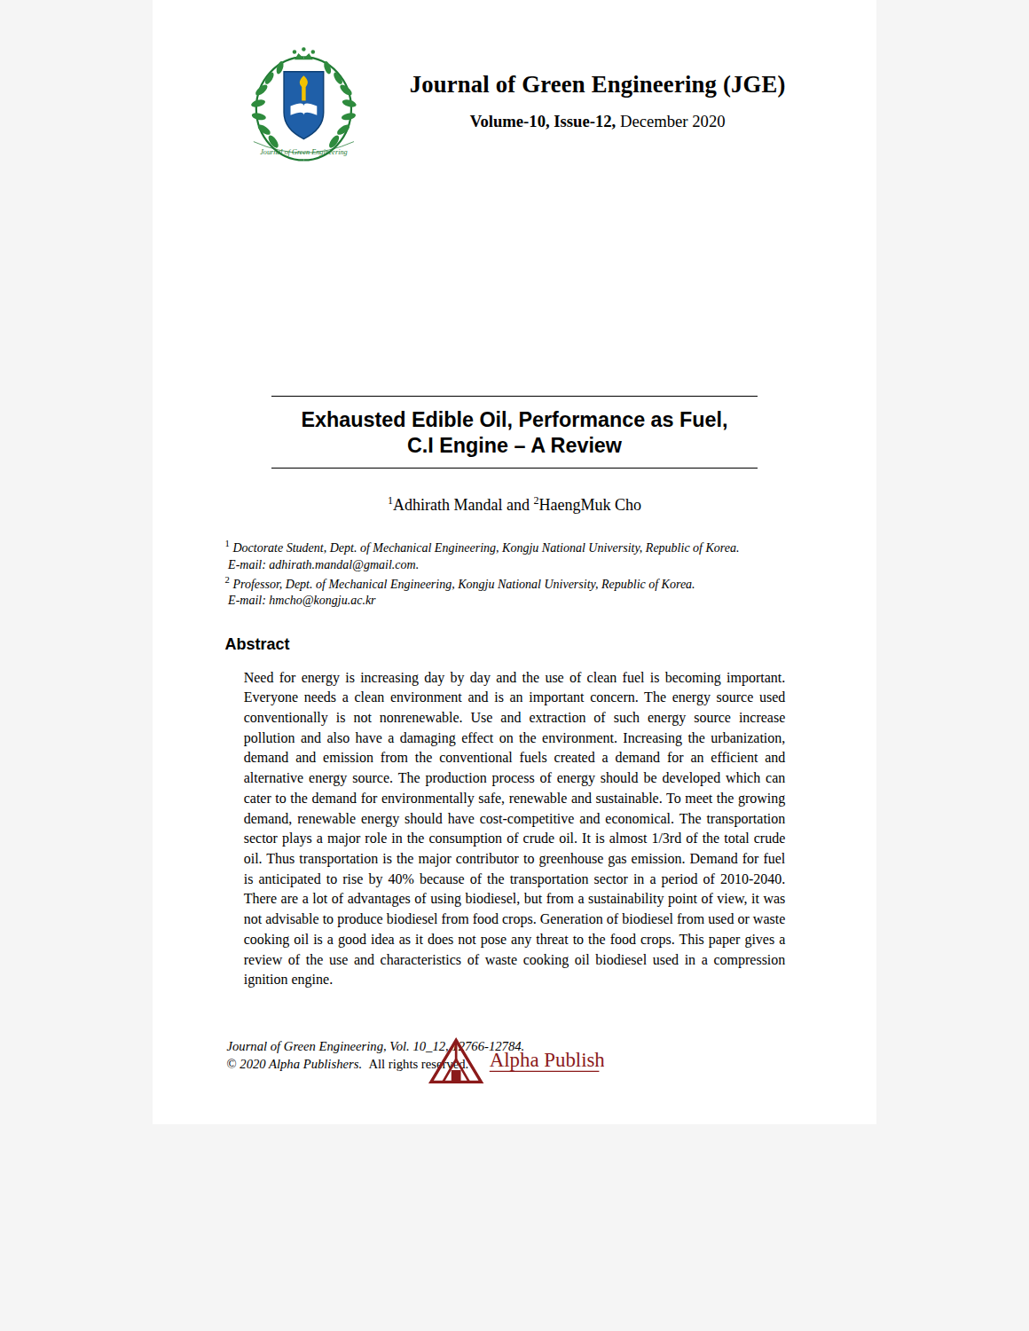Journal of Green Engineering
Journal of Green Engineering (JGE)
Volume-10, Issue-12, December 2020
Exhausted Edible Oil, Performance as Fuel,
C.I Engine – A Review
1Adhirath Mandal and 2HaengMuk Cho
1 Doctorate Student, Dept. of Mechanical Engineering, Kongju National University, Republic of Korea.
E-mail: adhirath.mandal@gmail.com.
2 Professor, Dept. of Mechanical Engineering, Kongju National University, Republic of Korea.
E-mail: hmcho@kongju.ac.kr
Abstract
Need for energy is increasing day by day and the use of clean fuel is becoming important. Everyone needs a clean environment and is an important concern. The energy source used conventionally is not nonrenewable. Use and extraction of such energy source increase pollution and also have a damaging effect on the environment. Increasing the urbanization, demand and emission from the conventional fuels created a demand for an efficient and alternative energy source. The production process of energy should be developed which can cater to the demand for environmentally safe, renewable and sustainable. To meet the growing demand, renewable energy should have cost-competitive and economical. The transportation sector plays a major role in the consumption of crude oil. It is almost 1/3rd of the total crude oil. Thus transportation is the major contributor to greenhouse gas emission. Demand for fuel is anticipated to rise by 40% because of the transportation sector in a period of 2010-2040. There are a lot of advantages of using biodiesel, but from a sustainability point of view, it was not advisable to produce biodiesel from food crops. Generation of biodiesel from used or waste cooking oil is a good idea as it does not pose any threat to the food crops. This paper gives a review of the use and characteristics of waste cooking oil biodiesel used in a compression ignition engine.
Journal of Green Engineering, Vol. 10_12, 12766-12784.
© 2020 Alpha Publishers. All rights reserved.
Alpha Publishers